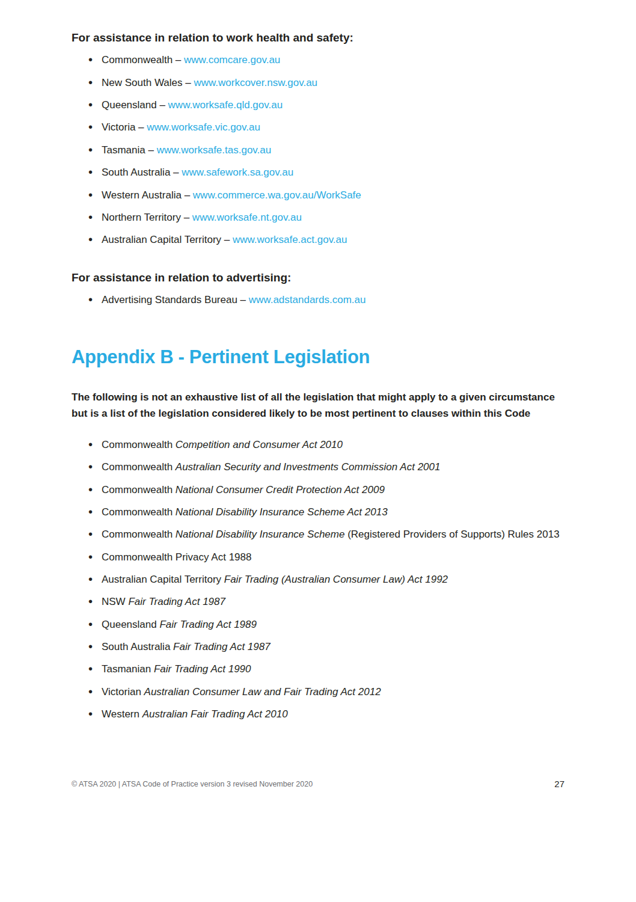For assistance in relation to work health and safety:
Commonwealth – www.comcare.gov.au
New South Wales – www.workcover.nsw.gov.au
Queensland – www.worksafe.qld.gov.au
Victoria – www.worksafe.vic.gov.au
Tasmania – www.worksafe.tas.gov.au
South Australia – www.safework.sa.gov.au
Western Australia – www.commerce.wa.gov.au/WorkSafe
Northern Territory – www.worksafe.nt.gov.au
Australian Capital Territory – www.worksafe.act.gov.au
For assistance in relation to advertising:
Advertising Standards Bureau – www.adstandards.com.au
Appendix B - Pertinent Legislation
The following is not an exhaustive list of all the legislation that might apply to a given circumstance but is a list of the legislation considered likely to be most pertinent to clauses within this Code
Commonwealth Competition and Consumer Act 2010
Commonwealth Australian Security and Investments Commission Act 2001
Commonwealth National Consumer Credit Protection Act 2009
Commonwealth National Disability Insurance Scheme Act 2013
Commonwealth National Disability Insurance Scheme (Registered Providers of Supports) Rules 2013
Commonwealth Privacy Act 1988
Australian Capital Territory Fair Trading (Australian Consumer Law) Act 1992
NSW Fair Trading Act 1987
Queensland Fair Trading Act 1989
South Australia Fair Trading Act 1987
Tasmanian Fair Trading Act 1990
Victorian Australian Consumer Law and Fair Trading Act 2012
Western Australian Fair Trading Act 2010
© ATSA 2020 | ATSA Code of Practice version 3 revised November 2020 27